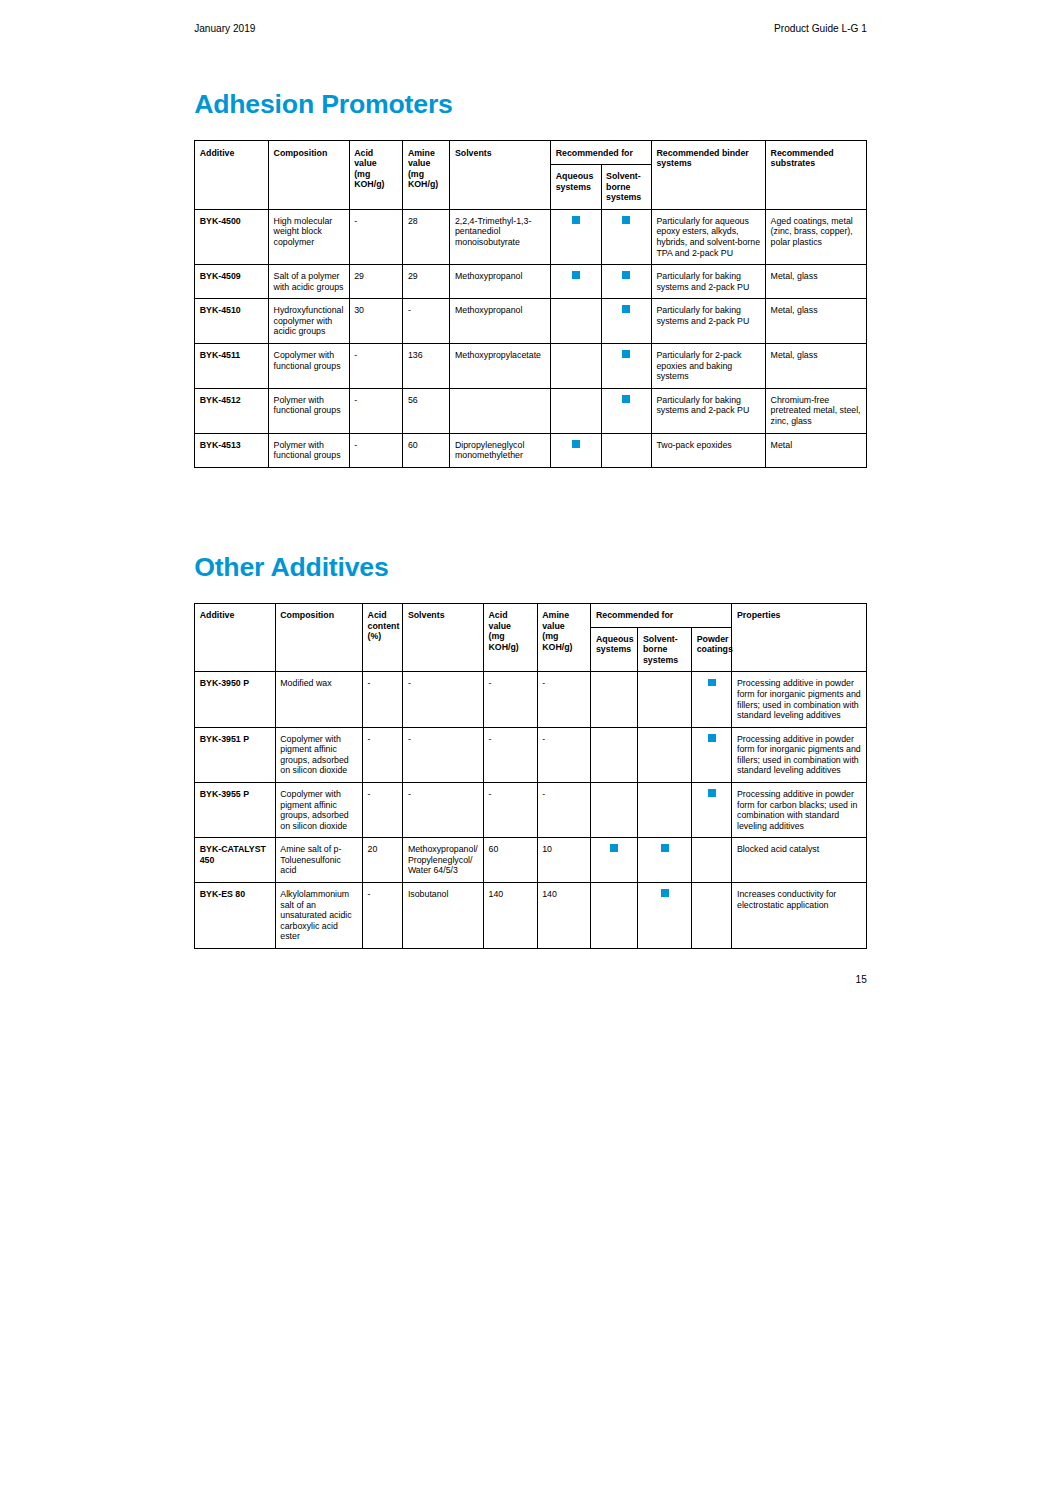January 2019
Product Guide L-G 1
Adhesion Promoters
| Additive | Composition | Acid value (mg KOH/g) | Amine value (mg KOH/g) | Solvents | Recommended for | Recommended binder systems | Recommended substrates |
| --- | --- | --- | --- | --- | --- | --- | --- |
| Aqueous systems | Solvent-borne systems |
| BYK-4500 | High molecular weight block copolymer | - | 28 | 2,2,4-Trimethyl-1,3-pentanediol monoisobutyrate | | | Particularly for aqueous epoxy esters, alkyds, hybrids, and solvent-borne TPA and 2-pack PU | Aged coatings, metal (zinc, brass, copper), polar plastics |
| BYK-4509 | Salt of a polymer with acidic groups | 29 | 29 | Methoxypropanol | | | Particularly for baking systems and 2-pack PU | Metal, glass |
| BYK-4510 | Hydroxyfunctional copolymer with acidic groups | 30 | - | Methoxypropanol | | | Particularly for baking systems and 2-pack PU | Metal, glass |
| BYK-4511 | Copolymer with functional groups | - | 136 | Methoxypropylacetate | | | Particularly for 2-pack epoxies and baking systems | Metal, glass |
| BYK-4512 | Polymer with functional groups | - | 56 | | | | Particularly for baking systems and 2-pack PU | Chromium-free pretreated metal, steel, zinc, glass |
| BYK-4513 | Polymer with functional groups | - | 60 | Dipropyleneglycol monomethylether | | | Two-pack epoxides | Metal |
Other Additives
| Additive | Composition | Acid content (%) | Solvents | Acid value (mg KOH/g) | Amine value (mg KOH/g) | Recommended for | Properties |
| --- | --- | --- | --- | --- | --- | --- | --- |
| Aqueous systems | Solvent-borne systems | Powder coatings |
| BYK-3950 P | Modified wax | - | - | - | - | | | | Processing additive in powder form for inorganic pigments and fillers; used in combination with standard leveling additives |
| BYK-3951 P | Copolymer with pigment affinic groups, adsorbed on silicon dioxide | - | - | - | - | | | | Processing additive in powder form for inorganic pigments and fillers; used in combination with standard leveling additives |
| BYK-3955 P | Copolymer with pigment affinic groups, adsorbed on silicon dioxide | - | - | - | - | | | | Processing additive in powder form for carbon blacks; used in combination with standard leveling additives |
| BYK-CATALYST 450 | Amine salt of p-Toluenesulfonic acid | 20 | Methoxypropanol/ Propyleneglycol/ Water 64/5/3 | 60 | 10 | | | | Blocked acid catalyst |
| BYK-ES 80 | Alkylolammonium salt of an unsaturated acidic carboxylic acid ester | - | Isobutanol | 140 | 140 | | | | Increases conductivity for electrostatic application |
15